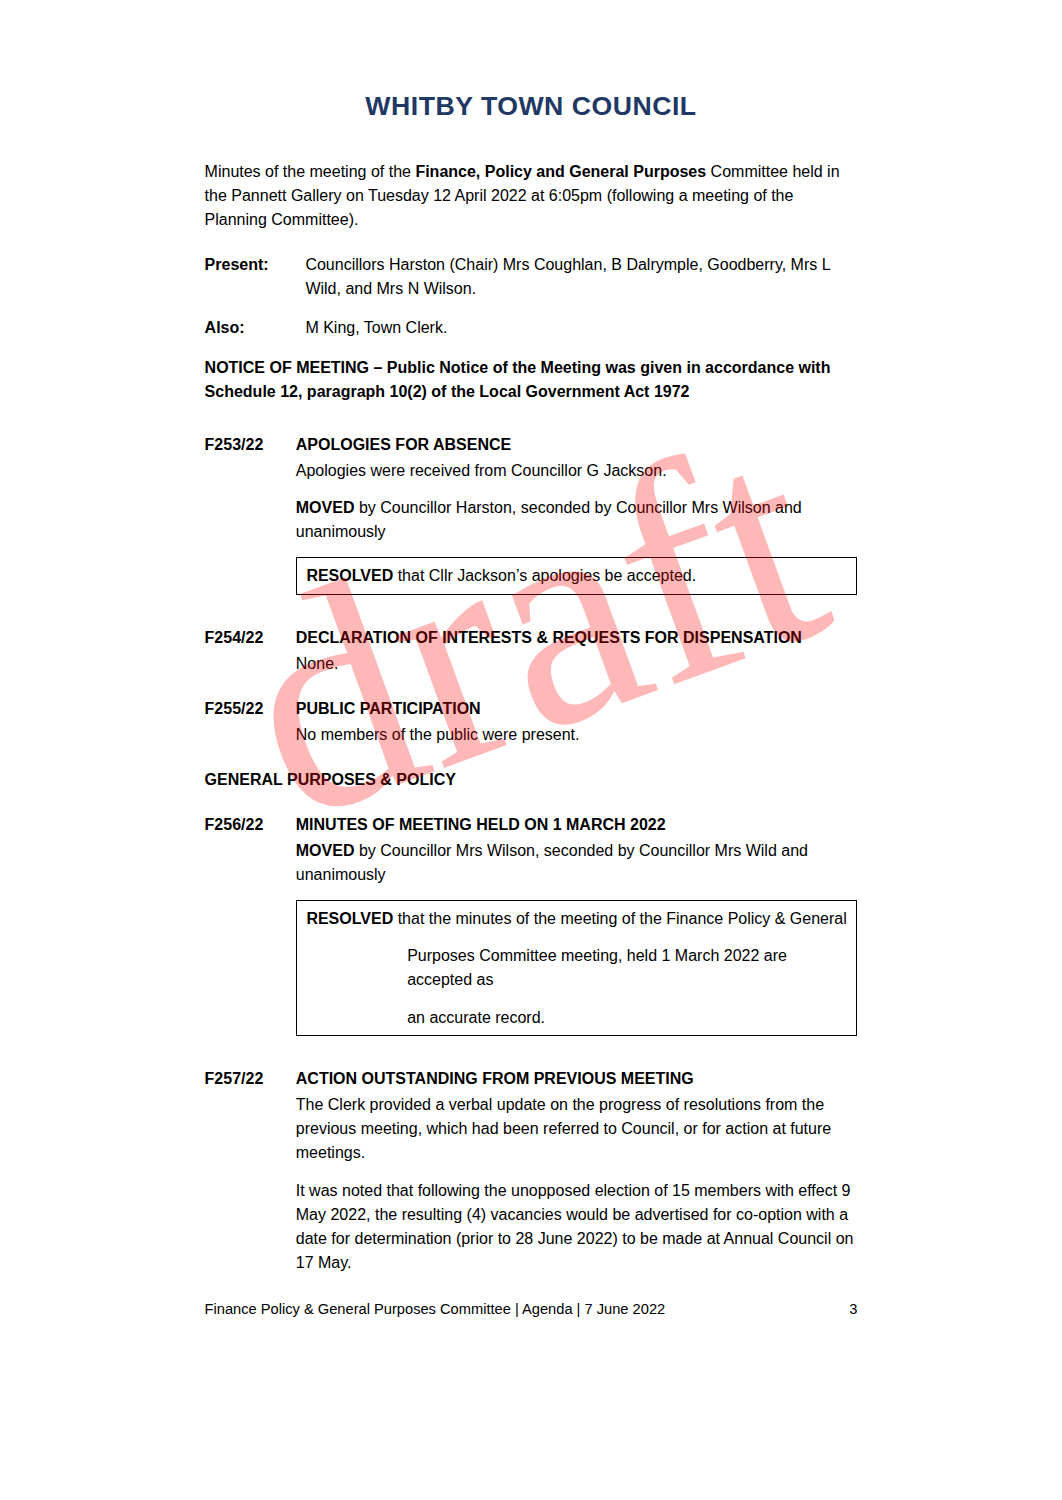draft
WHITBY TOWN COUNCIL
Minutes of the meeting of the Finance, Policy and General Purposes Committee held in the Pannett Gallery on Tuesday 12 April 2022 at 6:05pm (following a meeting of the Planning Committee).
Present:
Councillors Harston (Chair) Mrs Coughlan, B Dalrymple, Goodberry, Mrs L Wild, and Mrs N Wilson.
Also:
M King, Town Clerk.
NOTICE OF MEETING – Public Notice of the Meeting was given in accordance with Schedule 12, paragraph 10(2) of the Local Government Act 1972
F253/22
APOLOGIES FOR ABSENCE
Apologies were received from Councillor G Jackson.
MOVED by Councillor Harston, seconded by Councillor Mrs Wilson and unanimously
RESOLVED that Cllr Jackson’s apologies be accepted.
F254/22
DECLARATION OF INTERESTS & REQUESTS FOR DISPENSATION
None.
F255/22
PUBLIC PARTICIPATION
No members of the public were present.
GENERAL PURPOSES & POLICY
F256/22
MINUTES OF MEETING HELD ON 1 MARCH 2022
MOVED by Councillor Mrs Wilson, seconded by Councillor Mrs Wild and unanimously
RESOLVED that the minutes of the meeting of the Finance Policy & General
Purposes Committee meeting, held 1 March 2022 are accepted as
an accurate record.
F257/22
ACTION OUTSTANDING FROM PREVIOUS MEETING
The Clerk provided a verbal update on the progress of resolutions from the previous meeting, which had been referred to Council, or for action at future meetings.
It was noted that following the unopposed election of 15 members with effect 9 May 2022, the resulting (4) vacancies would be advertised for co-option with a date for determination (prior to 28 June 2022) to be made at Annual Council on 17 May.
Finance Policy & General Purposes Committee | Agenda | 7 June 2022
3